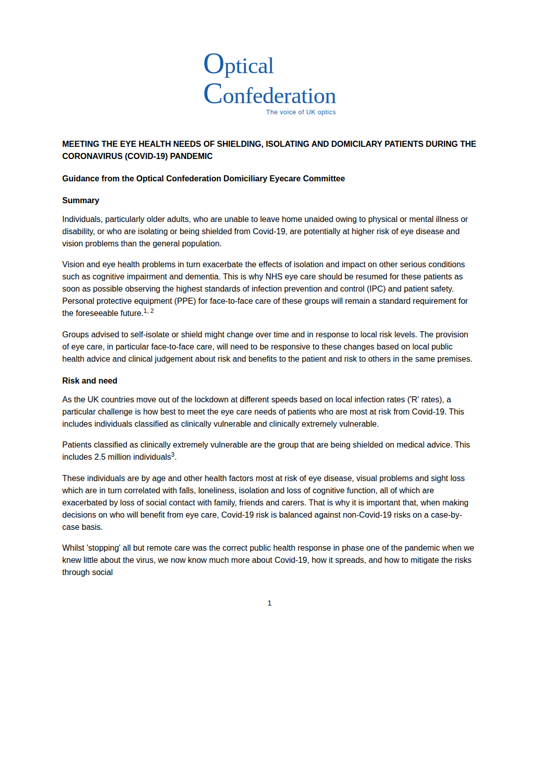Optical
Confederation
The voice of UK optics
MEETING THE EYE HEALTH NEEDS OF SHIELDING, ISOLATING AND DOMICILARY PATIENTS DURING THE CORONAVIRUS (COVID-19) PANDEMIC
Guidance from the Optical Confederation Domiciliary Eyecare Committee
Summary
Individuals, particularly older adults, who are unable to leave home unaided owing to physical or mental illness or disability, or who are isolating or being shielded from Covid-19, are potentially at higher risk of eye disease and vision problems than the general population.
Vision and eye health problems in turn exacerbate the effects of isolation and impact on other serious conditions such as cognitive impairment and dementia. This is why NHS eye care should be resumed for these patients as soon as possible observing the highest standards of infection prevention and control (IPC) and patient safety. Personal protective equipment (PPE) for face-to-face care of these groups will remain a standard requirement for the foreseeable future.1, 2
Groups advised to self-isolate or shield might change over time and in response to local risk levels. The provision of eye care, in particular face-to-face care, will need to be responsive to these changes based on local public health advice and clinical judgement about risk and benefits to the patient and risk to others in the same premises.
Risk and need
As the UK countries move out of the lockdown at different speeds based on local infection rates ('R' rates), a particular challenge is how best to meet the eye care needs of patients who are most at risk from Covid-19. This includes individuals classified as clinically vulnerable and clinically extremely vulnerable.
Patients classified as clinically extremely vulnerable are the group that are being shielded on medical advice. This includes 2.5 million individuals3.
These individuals are by age and other health factors most at risk of eye disease, visual problems and sight loss which are in turn correlated with falls, loneliness, isolation and loss of cognitive function, all of which are exacerbated by loss of social contact with family, friends and carers. That is why it is important that, when making decisions on who will benefit from eye care, Covid-19 risk is balanced against non-Covid-19 risks on a case-by-case basis.
Whilst 'stopping' all but remote care was the correct public health response in phase one of the pandemic when we knew little about the virus, we now know much more about Covid-19, how it spreads, and how to mitigate the risks through social
1